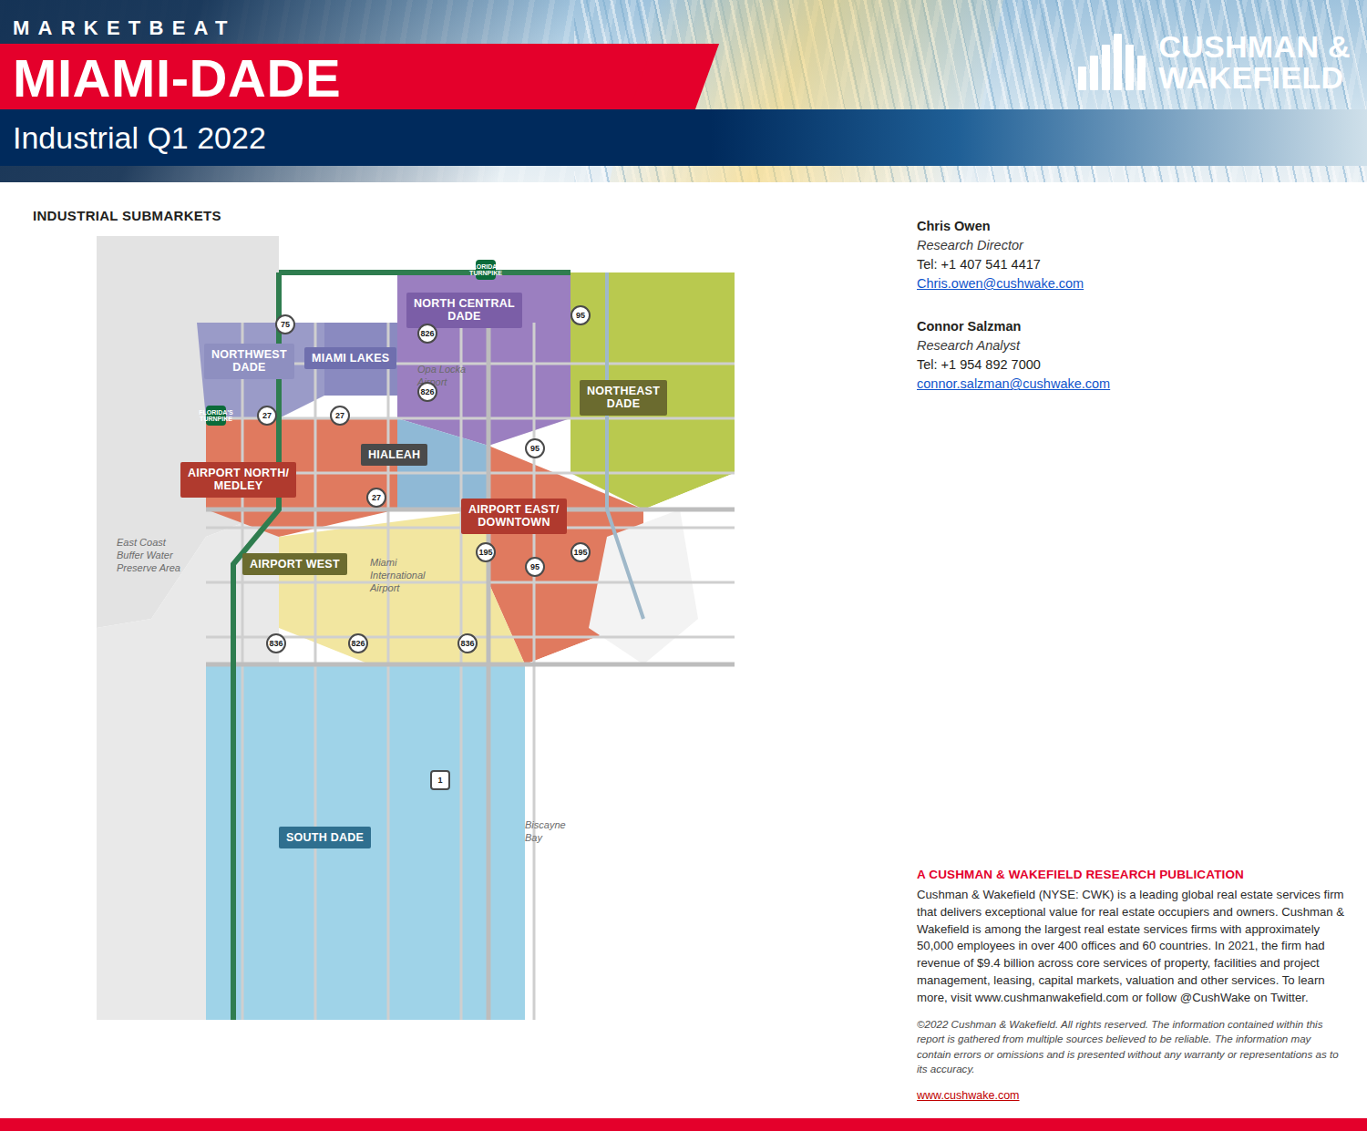MARKETBEAT
MIAMI-DADE
Industrial Q1 2022
CUSHMAN & WAKEFIELD
INDUSTRIAL SUBMARKETS
NORTHWEST
DADE
MIAMI LAKES
NORTH CENTRAL
DADE
NORTHEAST
DADE
AIRPORT NORTH/
MEDLEY
HIALEAH
AIRPORT EAST/
DOWNTOWN
AIRPORT WEST
SOUTH DADE
East Coast
Buffer Water
Preserve Area
Biscayne
Bay
Opa Locka
Airport
Miami
International
Airport
75
826
826
95
95
95
27
27
27
836
826
836
195
195
FLORIDA'S
TURNPIKE
FLORIDA'S
TURNPIKE
1
Chris Owen
Research Director
Tel: +1 407 541 4417
Chris.owen@cushwake.com
Connor Salzman
Research Analyst
Tel: +1 954 892 7000
connor.salzman@cushwake.com
A CUSHMAN & WAKEFIELD RESEARCH PUBLICATION
Cushman & Wakefield (NYSE: CWK) is a leading global real estate services firm that delivers exceptional value for real estate occupiers and owners. Cushman & Wakefield is among the largest real estate services firms with approximately 50,000 employees in over 400 offices and 60 countries. In 2021, the firm had revenue of $9.4 billion across core services of property, facilities and project management, leasing, capital markets, valuation and other services. To learn more, visit www.cushmanwakefield.com or follow @CushWake on Twitter.
©2022 Cushman & Wakefield. All rights reserved. The information contained within this report is gathered from multiple sources believed to be reliable. The information may contain errors or omissions and is presented without any warranty or representations as to its accuracy.
www.cushwake.com